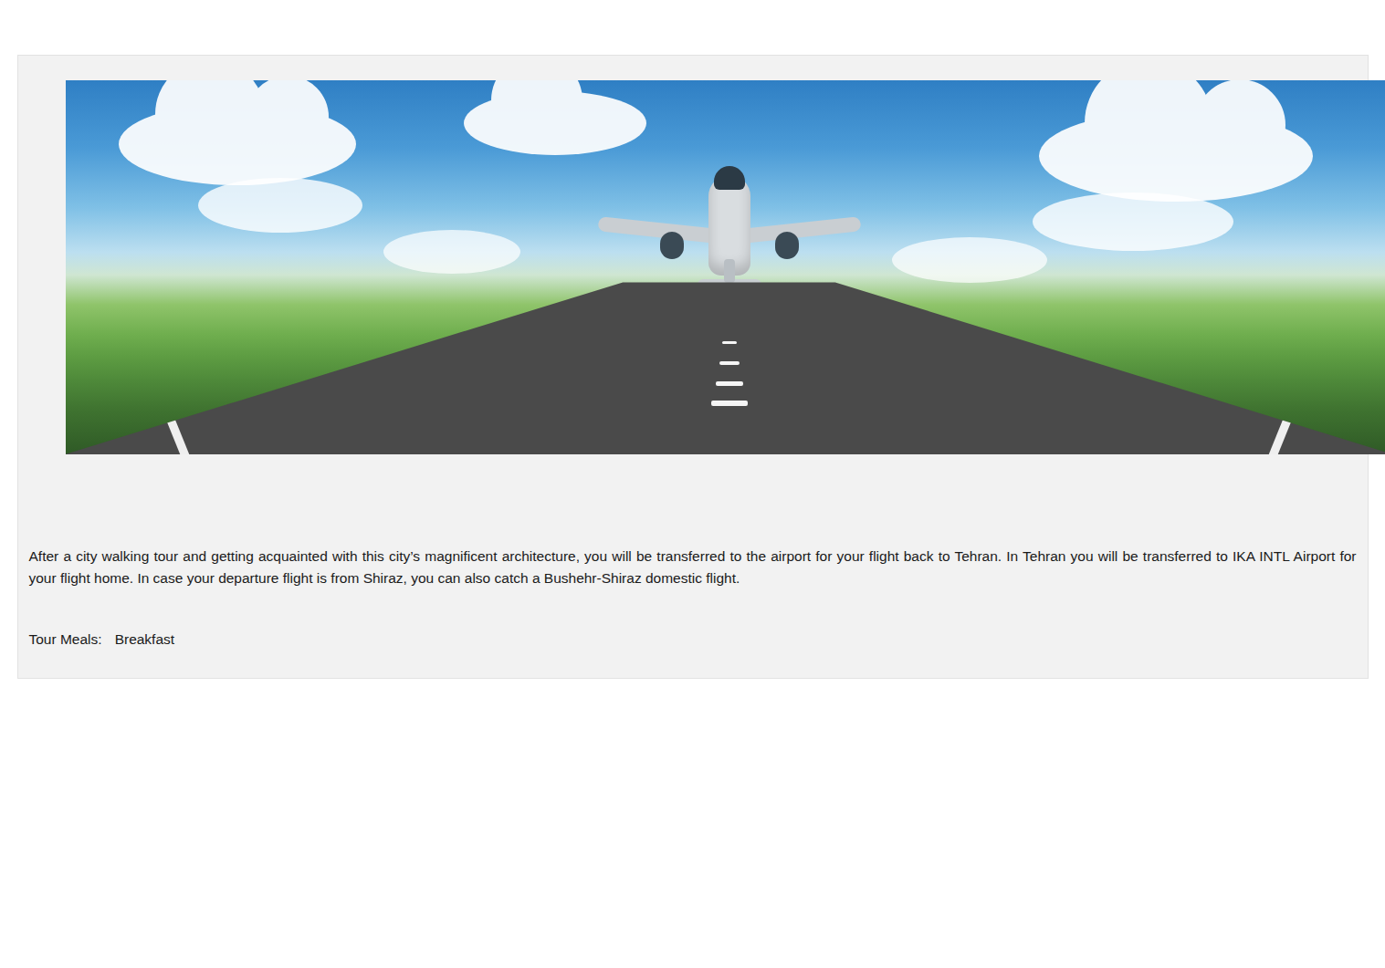After a city walking tour and getting acquainted with this city’s magnificent architecture, you will be transferred to the airport for your flight back to Tehran. In Tehran you will be transferred to IKA INTL Airport for your flight home. In case your departure flight is from Shiraz, you can also catch a Bushehr-Shiraz domestic flight.
Tour Meals: Breakfast